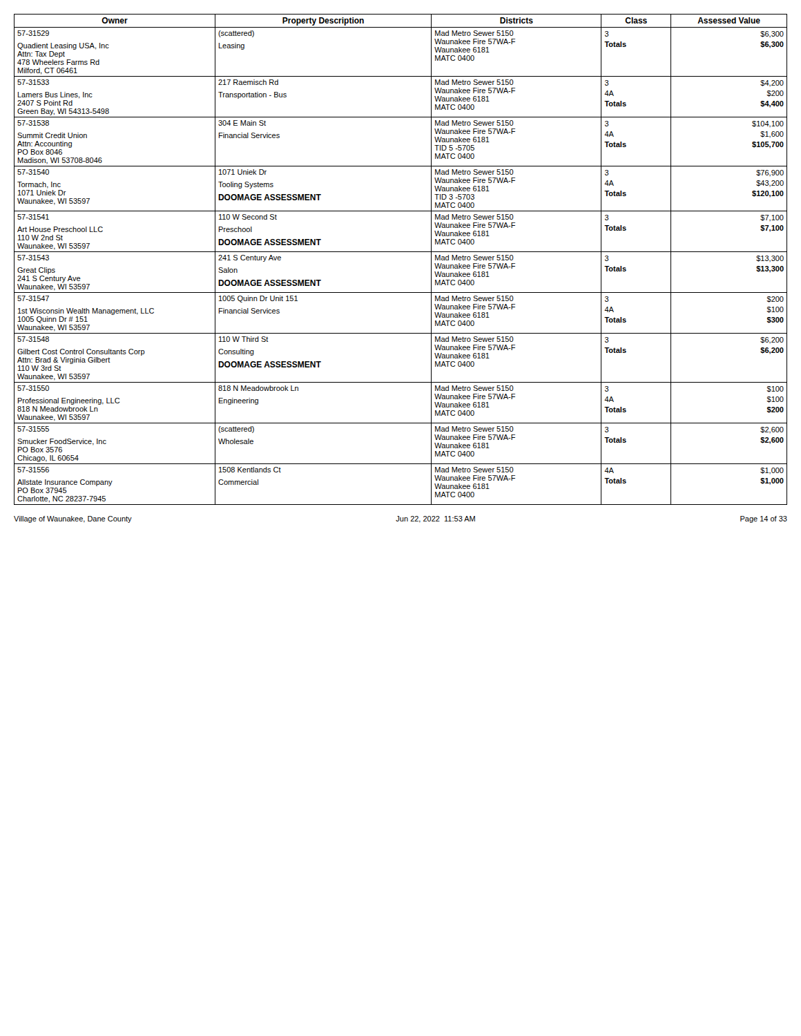| Owner | Property Description | Districts | Class | Assessed Value |
| --- | --- | --- | --- | --- |
| 57-31529 Quadient Leasing USA, Inc Attn: Tax Dept 478 Wheelers Farms Rd Milford, CT 06461 | (scattered) Leasing | Mad Metro Sewer 5150 Waunakee Fire 57WA-F Waunakee 6181 MATC 0400 | 3 Totals | $6,300 $6,300 |
| 57-31533 Lamers Bus Lines, Inc 2407 S Point Rd Green Bay, WI 54313-5498 | 217 Raemisch Rd Transportation - Bus | Mad Metro Sewer 5150 Waunakee Fire 57WA-F Waunakee 6181 MATC 0400 | 3 4A Totals | $4,200 $200 $4,400 |
| 57-31538 Summit Credit Union Attn: Accounting PO Box 8046 Madison, WI 53708-8046 | 304 E Main St Financial Services | Mad Metro Sewer 5150 Waunakee Fire 57WA-F Waunakee 6181 TID 5 -5705 MATC 0400 | 3 4A Totals | $104,100 $1,600 $105,700 |
| 57-31540 Tormach, Inc 1071 Uniek Dr Waunakee, WI 53597 | 1071 Uniek Dr Tooling Systems DOOMAGE ASSESSMENT | Mad Metro Sewer 5150 Waunakee Fire 57WA-F Waunakee 6181 TID 3 -5703 MATC 0400 | 3 4A Totals | $76,900 $43,200 $120,100 |
| 57-31541 Art House Preschool LLC 110 W 2nd St Waunakee, WI 53597 | 110 W Second St Preschool DOOMAGE ASSESSMENT | Mad Metro Sewer 5150 Waunakee Fire 57WA-F Waunakee 6181 MATC 0400 | 3 Totals | $7,100 $7,100 |
| 57-31543 Great Clips 241 S Century Ave Waunakee, WI 53597 | 241 S Century Ave Salon DOOMAGE ASSESSMENT | Mad Metro Sewer 5150 Waunakee Fire 57WA-F Waunakee 6181 MATC 0400 | 3 Totals | $13,300 $13,300 |
| 57-31547 1st Wisconsin Wealth Management, LLC 1005 Quinn Dr # 151 Waunakee, WI 53597 | 1005 Quinn Dr Unit 151 Financial Services | Mad Metro Sewer 5150 Waunakee Fire 57WA-F Waunakee 6181 MATC 0400 | 3 4A Totals | $200 $100 $300 |
| 57-31548 Gilbert Cost Control Consultants Corp Attn: Brad & Virginia Gilbert 110 W 3rd St Waunakee, WI 53597 | 110 W Third St Consulting DOOMAGE ASSESSMENT | Mad Metro Sewer 5150 Waunakee Fire 57WA-F Waunakee 6181 MATC 0400 | 3 Totals | $6,200 $6,200 |
| 57-31550 Professional Engineering, LLC 818 N Meadowbrook Ln Waunakee, WI 53597 | 818 N Meadowbrook Ln Engineering | Mad Metro Sewer 5150 Waunakee Fire 57WA-F Waunakee 6181 MATC 0400 | 3 4A Totals | $100 $100 $200 |
| 57-31555 Smucker FoodService, Inc PO Box 3576 Chicago, IL 60654 | (scattered) Wholesale | Mad Metro Sewer 5150 Waunakee Fire 57WA-F Waunakee 6181 MATC 0400 | 3 Totals | $2,600 $2,600 |
| 57-31556 Allstate Insurance Company PO Box 37945 Charlotte, NC 28237-7945 | 1508 Kentlands Ct Commercial | Mad Metro Sewer 5150 Waunakee Fire 57WA-F Waunakee 6181 MATC 0400 | 4A Totals | $1,000 $1,000 |
Village of Waunakee, Dane County
Jun 22, 2022 11:53 AM
Page 14 of 33